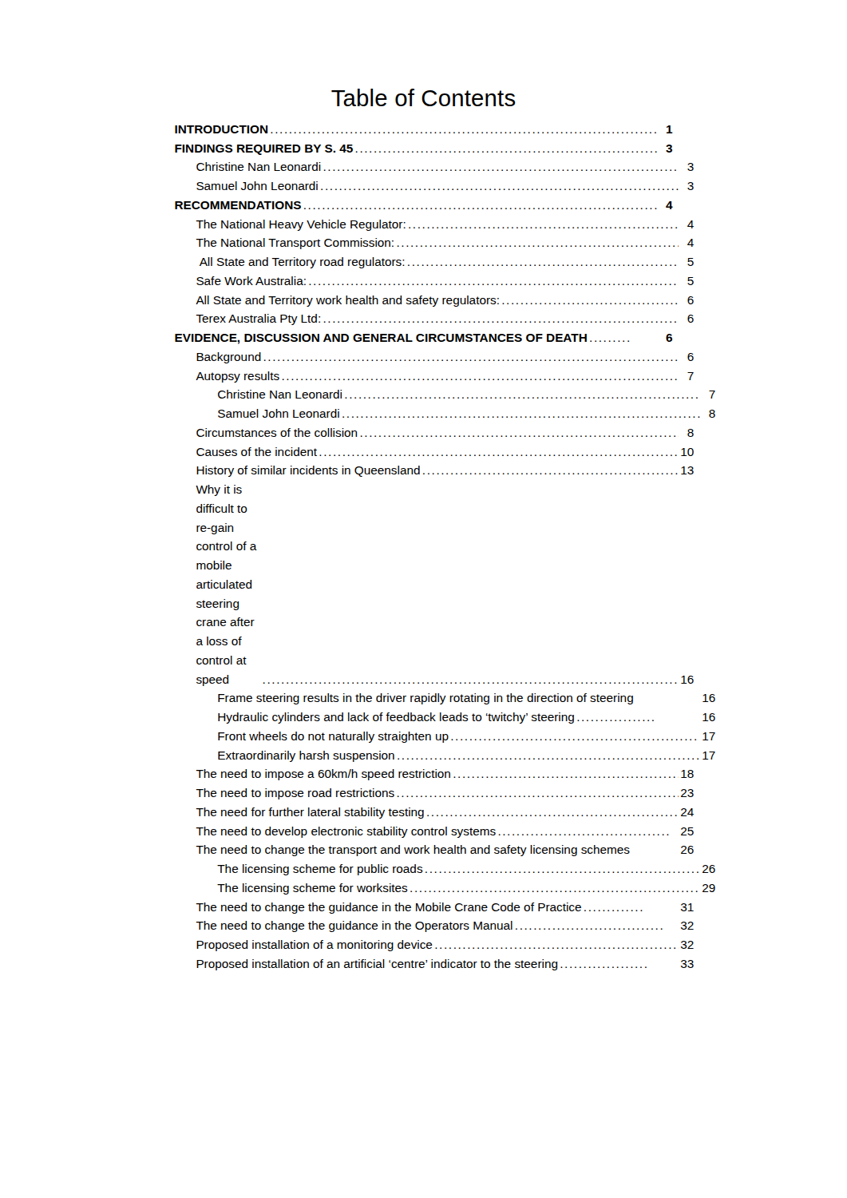Table of Contents
Introduction .................................................................................................. 1
Findings required by s. 45 ......................................................................... 3
Christine Nan Leonardi ........................................................................................... 3
Samuel John Leonardi ........................................................................................... 3
Recommendations ......................................................................................... 4
The National Heavy Vehicle Regulator: ................................................................ 4
The National Transport Commission: .................................................................... 4
All State and Territory road regulators: .............................................................. 5
Safe Work Australia: ............................................................................................... 5
All State and Territory work health and safety regulators: ...................................... 6
Terex Australia Pty Ltd: .......................................................................................... 6
Evidence, discussion and general circumstances of death ......... 6
Background ....................................................................................................... 6
Autopsy results .................................................................................................... 7
Christine Nan Leonardi ..................................................................................... 7
Samuel John Leonardi ..................................................................................... 8
Circumstances of the collision ............................................................................... 8
Causes of the incident .......................................................................................... 10
History of similar incidents in Queensland ........................................................... 13
Why it is difficult to re-gain control of a mobile articulated steering crane after a loss of control at speed ......................................................................................... 16
Frame steering results in the driver rapidly rotating in the direction of steering 16
Hydraulic cylinders and lack of feedback leads to ‘twitchy’ steering ................. 16
Front wheels do not naturally straighten up ..................................................... 17
Extraordinarily harsh suspension ..................................................................... 17
The need to impose a 60km/h speed restriction .................................................. 18
The need to impose road restrictions ................................................................ 23
The need for further lateral stability testing .......................................................... 24
The need to develop electronic stability control systems ..................................... 25
The need to change the transport and work health and safety licensing schemes 26
The licensing scheme for public roads ............................................................ 26
The licensing scheme for worksites ............................................................... 29
The need to change the guidance in the Mobile Crane Code of Practice ............. 31
The need to change the guidance in the Operators Manual ................................ 32
Proposed installation of a monitoring device ........................................................ 32
Proposed installation of an artificial ‘centre’ indicator to the steering ................... 33